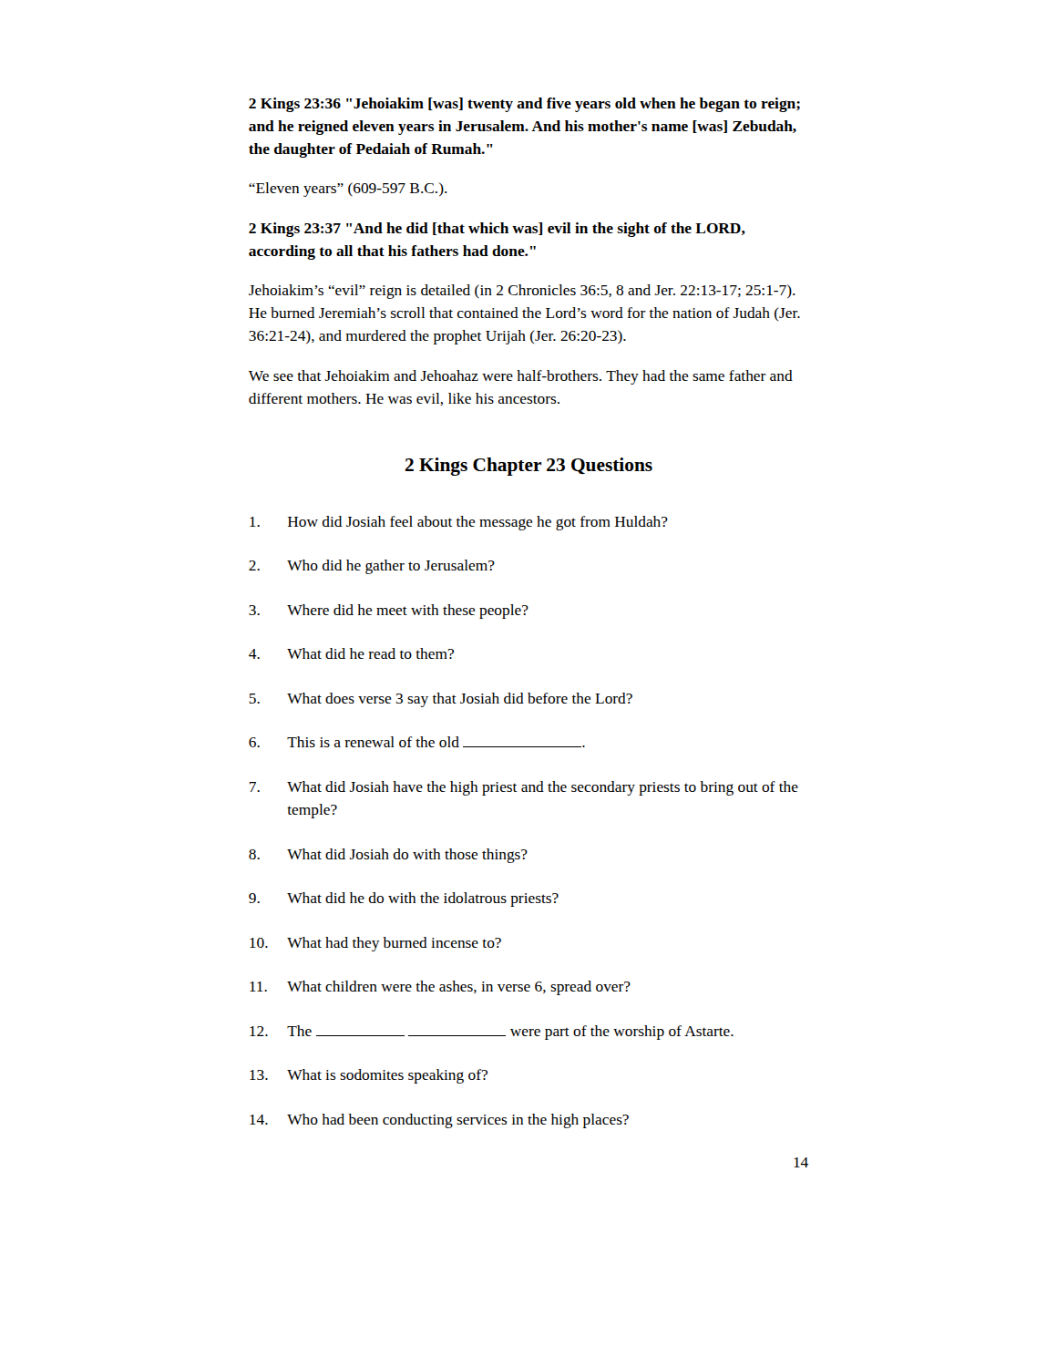2 Kings 23:36 "Jehoiakim [was] twenty and five years old when he began to reign; and he reigned eleven years in Jerusalem. And his mother's name [was] Zebudah, the daughter of Pedaiah of Rumah."
“Eleven years” (609-597 B.C.).
2 Kings 23:37 "And he did [that which was] evil in the sight of the LORD, according to all that his fathers had done."
Jehoiakim’s “evil” reign is detailed (in 2 Chronicles 36:5, 8 and Jer. 22:13-17; 25:1-7). He burned Jeremiah’s scroll that contained the Lord’s word for the nation of Judah (Jer. 36:21-24), and murdered the prophet Urijah (Jer. 26:20-23).
We see that Jehoiakim and Jehoahaz were half-brothers. They had the same father and different mothers. He was evil, like his ancestors.
2 Kings Chapter 23 Questions
How did Josiah feel about the message he got from Huldah?
Who did he gather to Jerusalem?
Where did he meet with these people?
What did he read to them?
What does verse 3 say that Josiah did before the Lord?
This is a renewal of the old .
What did Josiah have the high priest and the secondary priests to bring out of the temple?
What did Josiah do with those things?
What did he do with the idolatrous priests?
What had they burned incense to?
What children were the ashes, in verse 6, spread over?
The were part of the worship of Astarte.
What is sodomites speaking of?
Who had been conducting services in the high places?
14